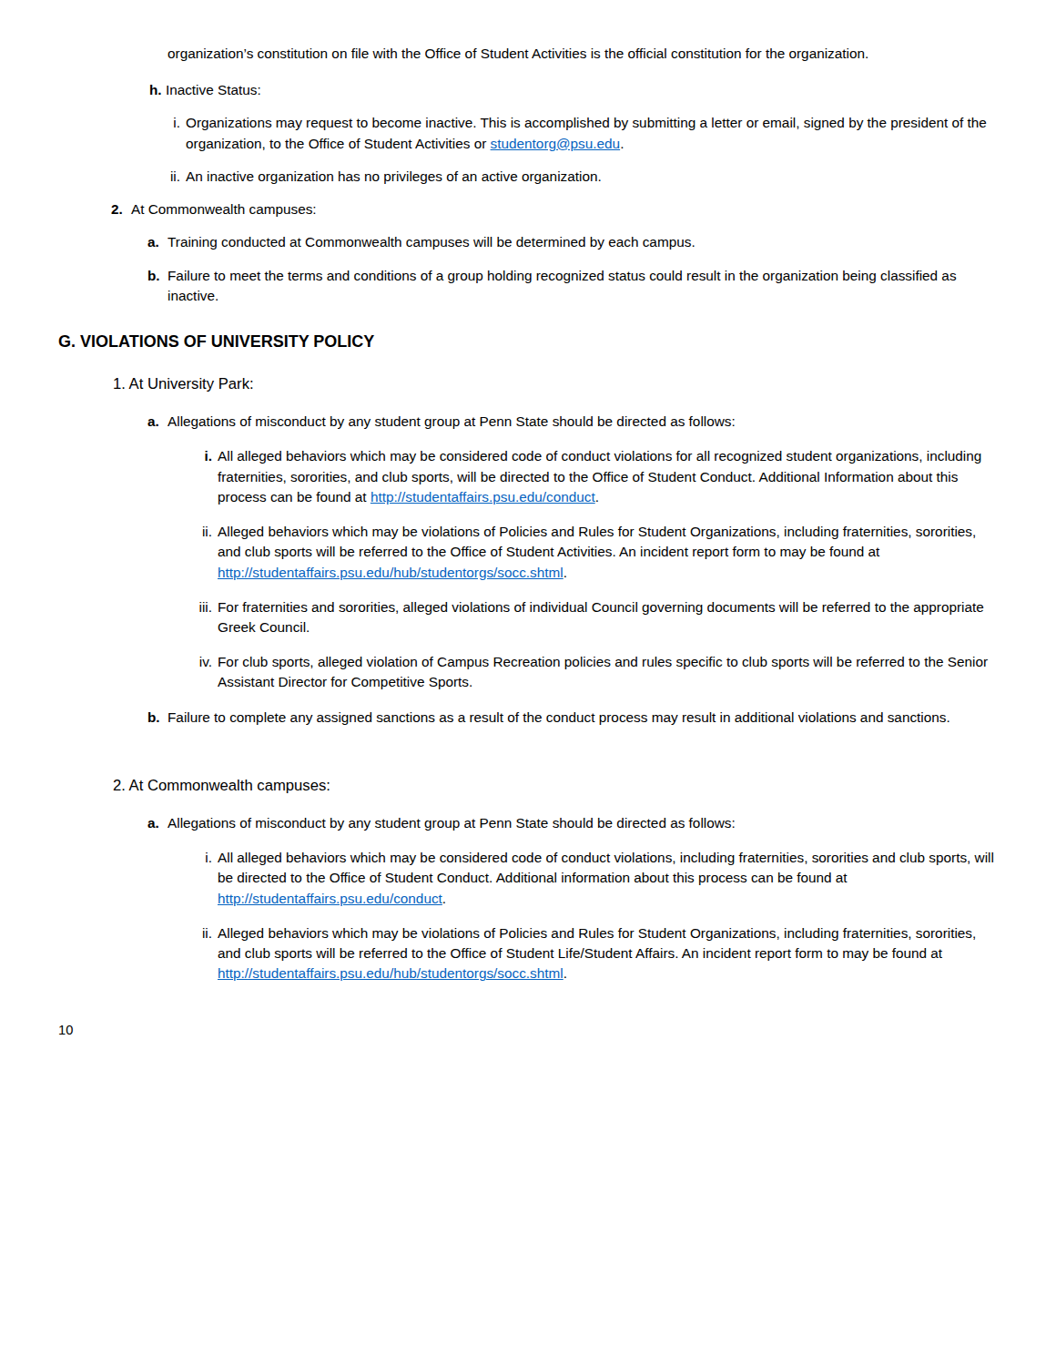organization’s constitution on file with the Office of Student Activities is the official constitution for the organization.
h. Inactive Status:
i. Organizations may request to become inactive. This is accomplished by submitting a letter or email, signed by the president of the organization, to the Office of Student Activities or studentorg@psu.edu.
ii. An inactive organization has no privileges of an active organization.
2. At Commonwealth campuses:
a. Training conducted at Commonwealth campuses will be determined by each campus.
b. Failure to meet the terms and conditions of a group holding recognized status could result in the organization being classified as inactive.
G. VIOLATIONS OF UNIVERSITY POLICY
1. At University Park:
a. Allegations of misconduct by any student group at Penn State should be directed as follows:
i. All alleged behaviors which may be considered code of conduct violations for all recognized student organizations, including fraternities, sororities, and club sports, will be directed to the Office of Student Conduct. Additional Information about this process can be found at http://studentaffairs.psu.edu/conduct.
ii. Alleged behaviors which may be violations of Policies and Rules for Student Organizations, including fraternities, sororities, and club sports will be referred to the Office of Student Activities. An incident report form to may be found at http://studentaffairs.psu.edu/hub/studentorgs/socc.shtml.
iii. For fraternities and sororities, alleged violations of individual Council governing documents will be referred to the appropriate Greek Council.
iv. For club sports, alleged violation of Campus Recreation policies and rules specific to club sports will be referred to the Senior Assistant Director for Competitive Sports.
b. Failure to complete any assigned sanctions as a result of the conduct process may result in additional violations and sanctions.
2. At Commonwealth campuses:
a. Allegations of misconduct by any student group at Penn State should be directed as follows:
i. All alleged behaviors which may be considered code of conduct violations, including fraternities, sororities and club sports, will be directed to the Office of Student Conduct. Additional information about this process can be found at http://studentaffairs.psu.edu/conduct.
ii. Alleged behaviors which may be violations of Policies and Rules for Student Organizations, including fraternities, sororities, and club sports will be referred to the Office of Student Life/Student Affairs. An incident report form to may be found at http://studentaffairs.psu.edu/hub/studentorgs/socc.shtml.
10